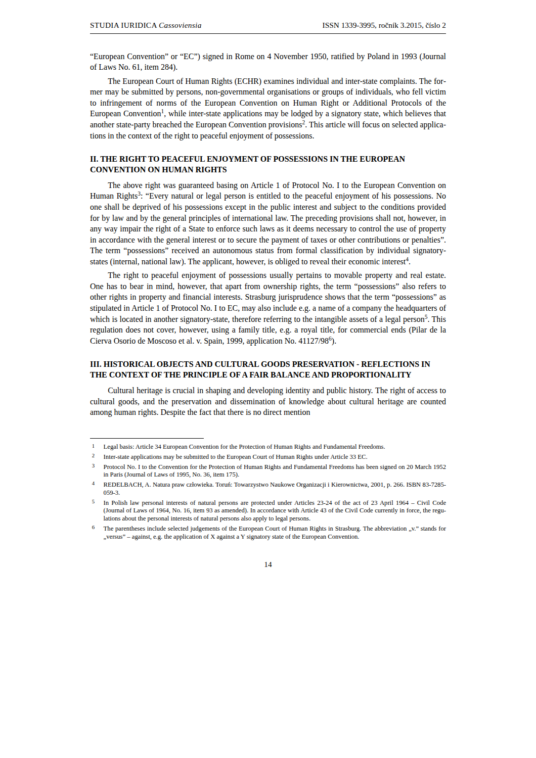STUDIA IURIDICA Cassoviensia ISSN 1339-3995, ročník 3.2015, číslo 2
“European Convention” or “EC”) signed in Rome on 4 November 1950, ratified by Poland in 1993 (Journal of Laws No. 61, item 284).
The European Court of Human Rights (ECHR) examines individual and inter-state complaints. The former may be submitted by persons, non-governmental organisations or groups of individuals, who fell victim to infringement of norms of the European Convention on Human Right or Additional Protocols of the European Convention1, while inter-state applications may be lodged by a signatory state, which believes that another state-party breached the European Convention provisions2. This article will focus on selected applications in the context of the right to peaceful enjoyment of possessions.
II. The right to peaceful enjoyment of possessions in the European Convention on Human Rights
The above right was guaranteed basing on Article 1 of Protocol No. I to the European Convention on Human Rights3: “Every natural or legal person is entitled to the peaceful enjoyment of his possessions. No one shall be deprived of his possessions except in the public interest and subject to the conditions provided for by law and by the general principles of international law. The preceding provisions shall not, however, in any way impair the right of a State to enforce such laws as it deems necessary to control the use of property in accordance with the general interest or to secure the payment of taxes or other contributions or penalties”. The term “possessions” received an autonomous status from formal classification by individual signatory-states (internal, national law). The applicant, however, is obliged to reveal their economic interest4.
The right to peaceful enjoyment of possessions usually pertains to movable property and real estate. One has to bear in mind, however, that apart from ownership rights, the term “possessions” also refers to other rights in property and financial interests. Strasburg jurisprudence shows that the term “possessions” as stipulated in Article 1 of Protocol No. I to EC, may also include e.g. a name of a company the headquarters of which is located in another signatory-state, therefore referring to the intangible assets of a legal person5. This regulation does not cover, however, using a family title, e.g. a royal title, for commercial ends (Pilar de la Cierva Osorio de Moscoso et al. v. Spain, 1999, application No. 41127/986).
III. Historical objects and cultural goods preservation - reflections in the context of the principle of a fair balance and proportionality
Cultural heritage is crucial in shaping and developing identity and public history. The right of access to cultural goods, and the preservation and dissemination of knowledge about cultural heritage are counted among human rights. Despite the fact that there is no direct mention
Legal basis: Article 34 European Convention for the Protection of Human Rights and Fundamental Freedoms.
Inter-state applications may be submitted to the European Court of Human Rights under Article 33 EC.
Protocol No. I to the Convention for the Protection of Human Rights and Fundamental Freedoms has been signed on 20 March 1952 in Paris (Journal of Laws of 1995, No. 36, item 175).
REDELBACH, A. Natura praw człowieka. Toruń: Towarzystwo Naukowe Organizacji i Kierownictwa, 2001, p. 266. ISBN 83-7285-059-3.
In Polish law personal interests of natural persons are protected under Articles 23-24 of the act of 23 April 1964 – Civil Code (Journal of Laws of 1964, No. 16, item 93 as amended). In accordance with Article 43 of the Civil Code currently in force, the regulations about the personal interests of natural persons also apply to legal persons.
The parentheses include selected judgements of the European Court of Human Rights in Strasburg. The abbreviation „v.” stands for „versus” – against, e.g. the application of X against a Y signatory state of the European Convention.
14